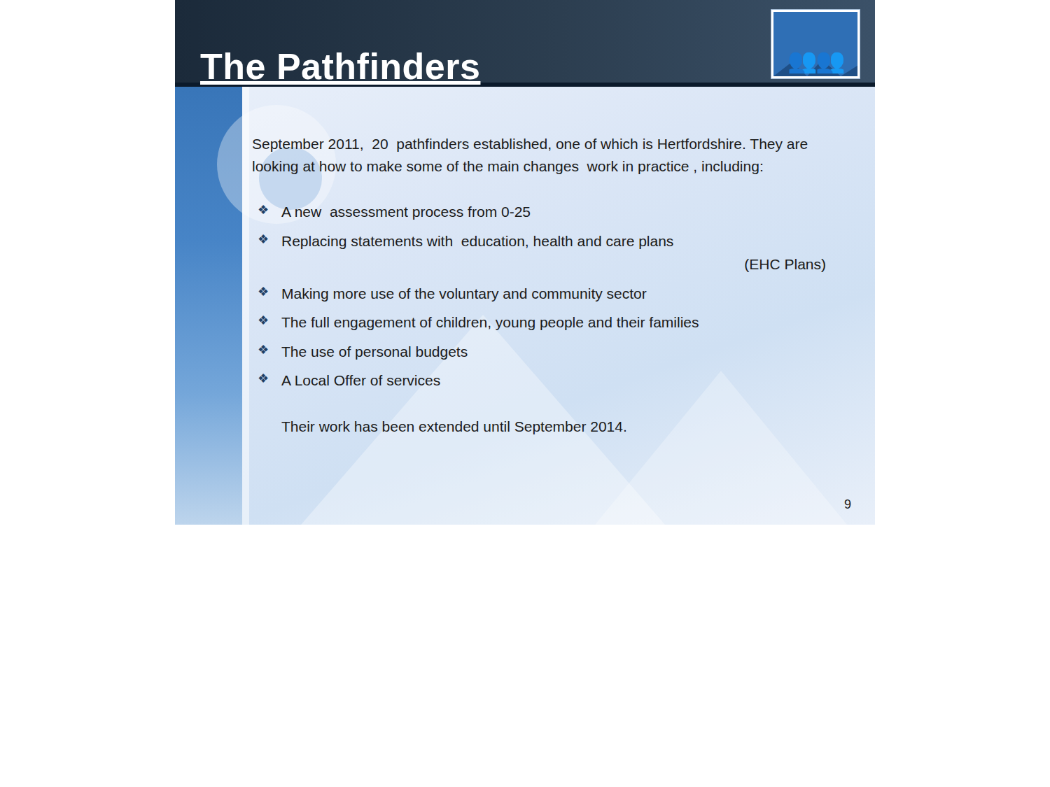The Pathfinders
👥👥
September 2011, 20 pathfinders established, one of which is Hertfordshire. They are looking at how to make some of the main changes work in practice , including:
A new assessment process from 0-25
Replacing statements with education, health and care plans (EHC Plans)
Making more use of the voluntary and community sector
The full engagement of children, young people and their families
The use of personal budgets
A Local Offer of services
Their work has been extended until September 2014.
9